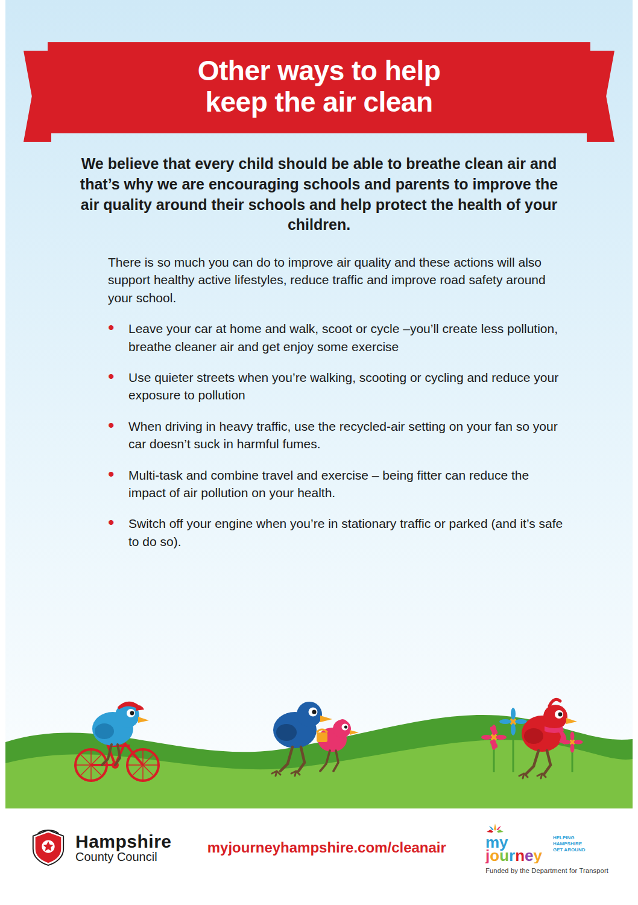Other ways to help
keep the air clean
We believe that every child should be able to breathe clean air and that’s why we are encouraging schools and parents to improve the air quality around their schools and help protect the health of your children.
There is so much you can do to improve air quality and these actions will also support healthy active lifestyles, reduce traffic and improve road safety around your school.
Leave your car at home and walk, scoot or cycle –you’ll create less pollution, breathe cleaner air and get enjoy some exercise
Use quieter streets when you’re walking, scooting or cycling and reduce your exposure to pollution
When driving in heavy traffic, use the recycled-air setting on your fan so your car doesn’t suck in harmful fumes.
Multi-task and combine travel and exercise – being fitter can reduce the impact of air pollution on your health.
Switch off your engine when you’re in stationary traffic or parked (and it’s safe to do so).
Hampshire
County Council
myjourneyhampshire.com/cleanair
my journey HELPING HAMPSHIRE GET AROUND
Funded by the Department for Transport